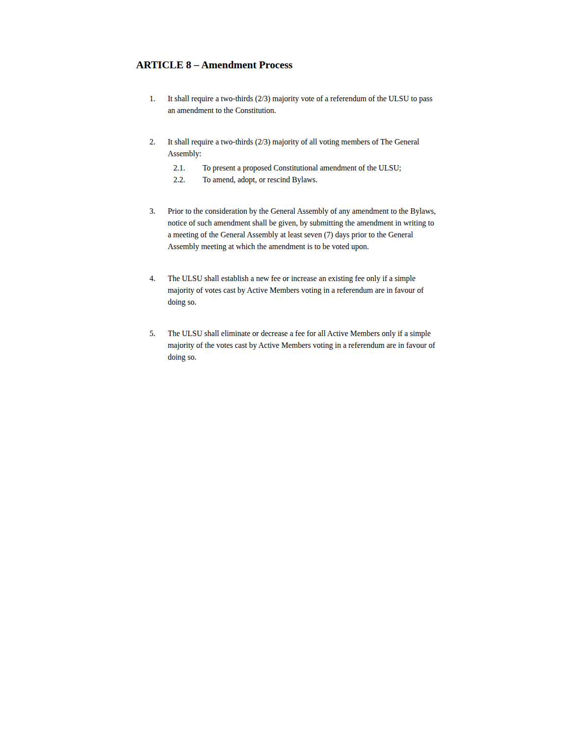ARTICLE 8 – Amendment Process
It shall require a two-thirds (2/3) majority vote of a referendum of the ULSU to pass an amendment to the Constitution.
It shall require a two-thirds (2/3) majority of all voting members of The General Assembly:
To present a proposed Constitutional amendment of the ULSU;
To amend, adopt, or rescind Bylaws.
Prior to the consideration by the General Assembly of any amendment to the Bylaws, notice of such amendment shall be given, by submitting the amendment in writing to a meeting of the General Assembly at least seven (7) days prior to the General Assembly meeting at which the amendment is to be voted upon.
The ULSU shall establish a new fee or increase an existing fee only if a simple majority of votes cast by Active Members voting in a referendum are in favour of doing so.
The ULSU shall eliminate or decrease a fee for all Active Members only if a simple majority of the votes cast by Active Members voting in a referendum are in favour of doing so.